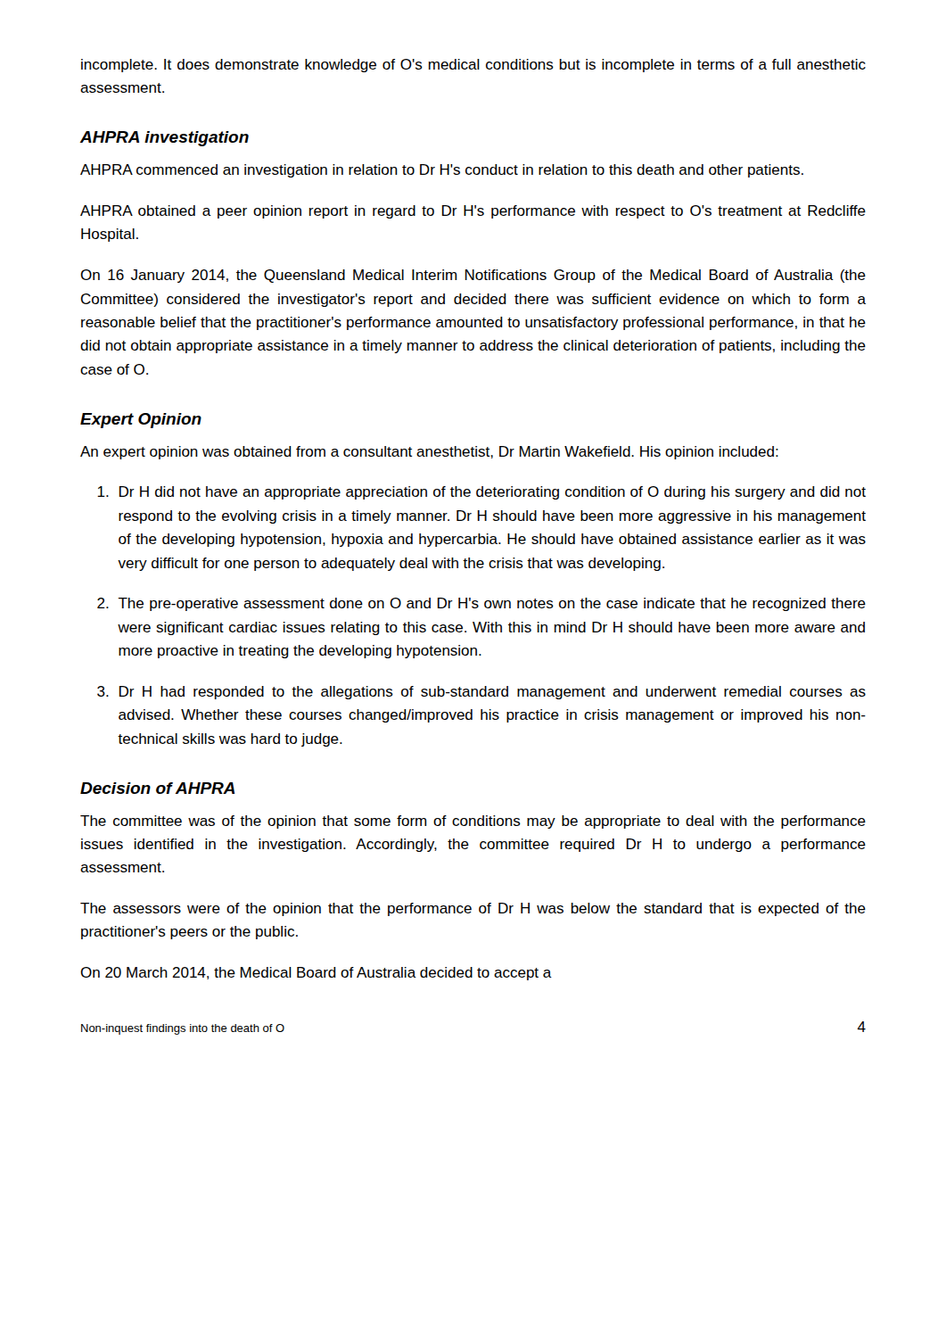incomplete. It does demonstrate knowledge of O's medical conditions but is incomplete in terms of a full anesthetic assessment.
AHPRA investigation
AHPRA commenced an investigation in relation to Dr H's conduct in relation to this death and other patients.
AHPRA obtained a peer opinion report in regard to Dr H's performance with respect to O's treatment at Redcliffe Hospital.
On 16 January 2014, the Queensland Medical Interim Notifications Group of the Medical Board of Australia (the Committee) considered the investigator's report and decided there was sufficient evidence on which to form a reasonable belief that the practitioner's performance amounted to unsatisfactory professional performance, in that he did not obtain appropriate assistance in a timely manner to address the clinical deterioration of patients, including the case of O.
Expert Opinion
An expert opinion was obtained from a consultant anesthetist, Dr Martin Wakefield. His opinion included:
Dr H did not have an appropriate appreciation of the deteriorating condition of O during his surgery and did not respond to the evolving crisis in a timely manner. Dr H should have been more aggressive in his management of the developing hypotension, hypoxia and hypercarbia. He should have obtained assistance earlier as it was very difficult for one person to adequately deal with the crisis that was developing.
The pre-operative assessment done on O and Dr H's own notes on the case indicate that he recognized there were significant cardiac issues relating to this case. With this in mind Dr H should have been more aware and more proactive in treating the developing hypotension.
Dr H had responded to the allegations of sub-standard management and underwent remedial courses as advised. Whether these courses changed/improved his practice in crisis management or improved his non-technical skills was hard to judge.
Decision of AHPRA
The committee was of the opinion that some form of conditions may be appropriate to deal with the performance issues identified in the investigation. Accordingly, the committee required Dr H to undergo a performance assessment.
The assessors were of the opinion that the performance of Dr H was below the standard that is expected of the practitioner's peers or the public.
On 20 March 2014, the Medical Board of Australia decided to accept a
Non-inquest findings into the death of O 4